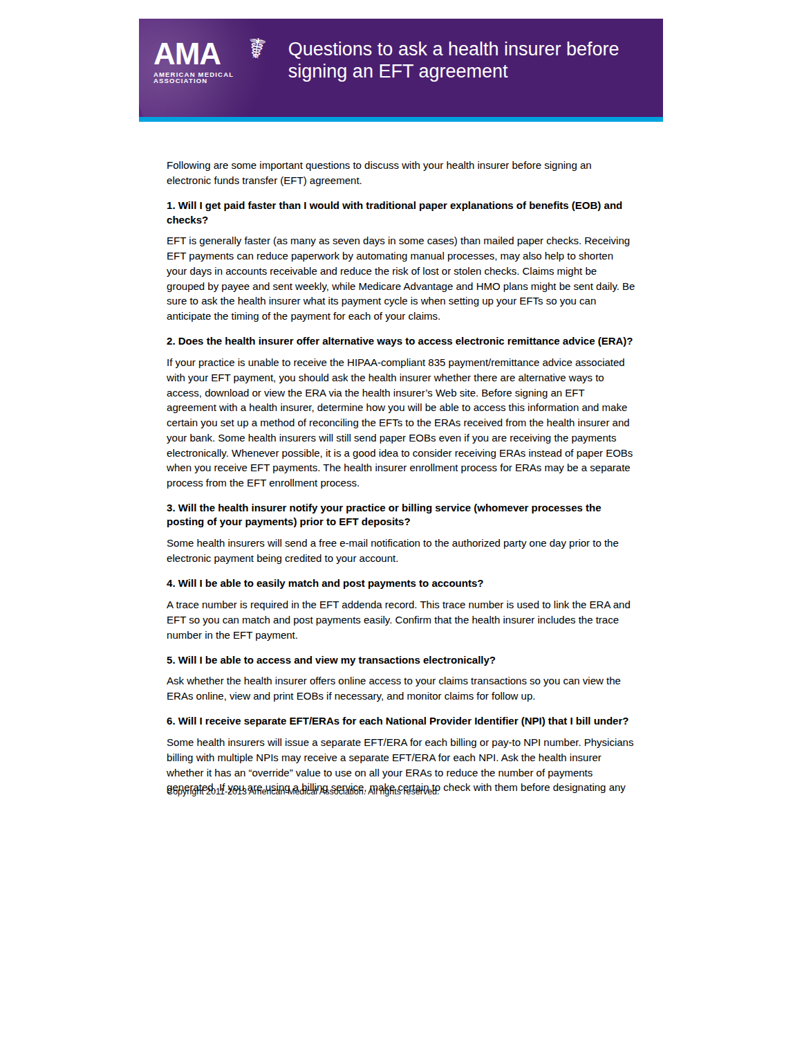AMA
AMERICAN MEDICAL
ASSOCIATION
☤
Questions to ask a health insurer before
signing an EFT agreement
Following are some important questions to discuss with your health insurer before signing an electronic funds transfer (EFT) agreement.
1. Will I get paid faster than I would with traditional paper explanations of benefits (EOB) and checks?
EFT is generally faster (as many as seven days in some cases) than mailed paper checks. Receiving EFT payments can reduce paperwork by automating manual processes, may also help to shorten your days in accounts receivable and reduce the risk of lost or stolen checks. Claims might be grouped by payee and sent weekly, while Medicare Advantage and HMO plans might be sent daily. Be sure to ask the health insurer what its payment cycle is when setting up your EFTs so you can anticipate the timing of the payment for each of your claims.
2. Does the health insurer offer alternative ways to access electronic remittance advice (ERA)?
If your practice is unable to receive the HIPAA-compliant 835 payment/remittance advice associated with your EFT payment, you should ask the health insurer whether there are alternative ways to access, download or view the ERA via the health insurer’s Web site. Before signing an EFT agreement with a health insurer, determine how you will be able to access this information and make certain you set up a method of reconciling the EFTs to the ERAs received from the health insurer and your bank. Some health insurers will still send paper EOBs even if you are receiving the payments electronically. Whenever possible, it is a good idea to consider receiving ERAs instead of paper EOBs when you receive EFT payments. The health insurer enrollment process for ERAs may be a separate process from the EFT enrollment process.
3. Will the health insurer notify your practice or billing service (whomever processes the posting of your payments) prior to EFT deposits?
Some health insurers will send a free e-mail notification to the authorized party one day prior to the electronic payment being credited to your account.
4. Will I be able to easily match and post payments to accounts?
A trace number is required in the EFT addenda record. This trace number is used to link the ERA and EFT so you can match and post payments easily. Confirm that the health insurer includes the trace number in the EFT payment.
5. Will I be able to access and view my transactions electronically?
Ask whether the health insurer offers online access to your claims transactions so you can view the ERAs online, view and print EOBs if necessary, and monitor claims for follow up.
6. Will I receive separate EFT/ERAs for each National Provider Identifier (NPI) that I bill under?
Some health insurers will issue a separate EFT/ERA for each billing or pay-to NPI number. Physicians billing with multiple NPIs may receive a separate EFT/ERA for each NPI. Ask the health insurer whether it has an “override” value to use on all your ERAs to reduce the number of payments generated. If you are using a billing service, make certain to check with them before designating any
Copyright 2011-2013 American Medical Association. All rights reserved.